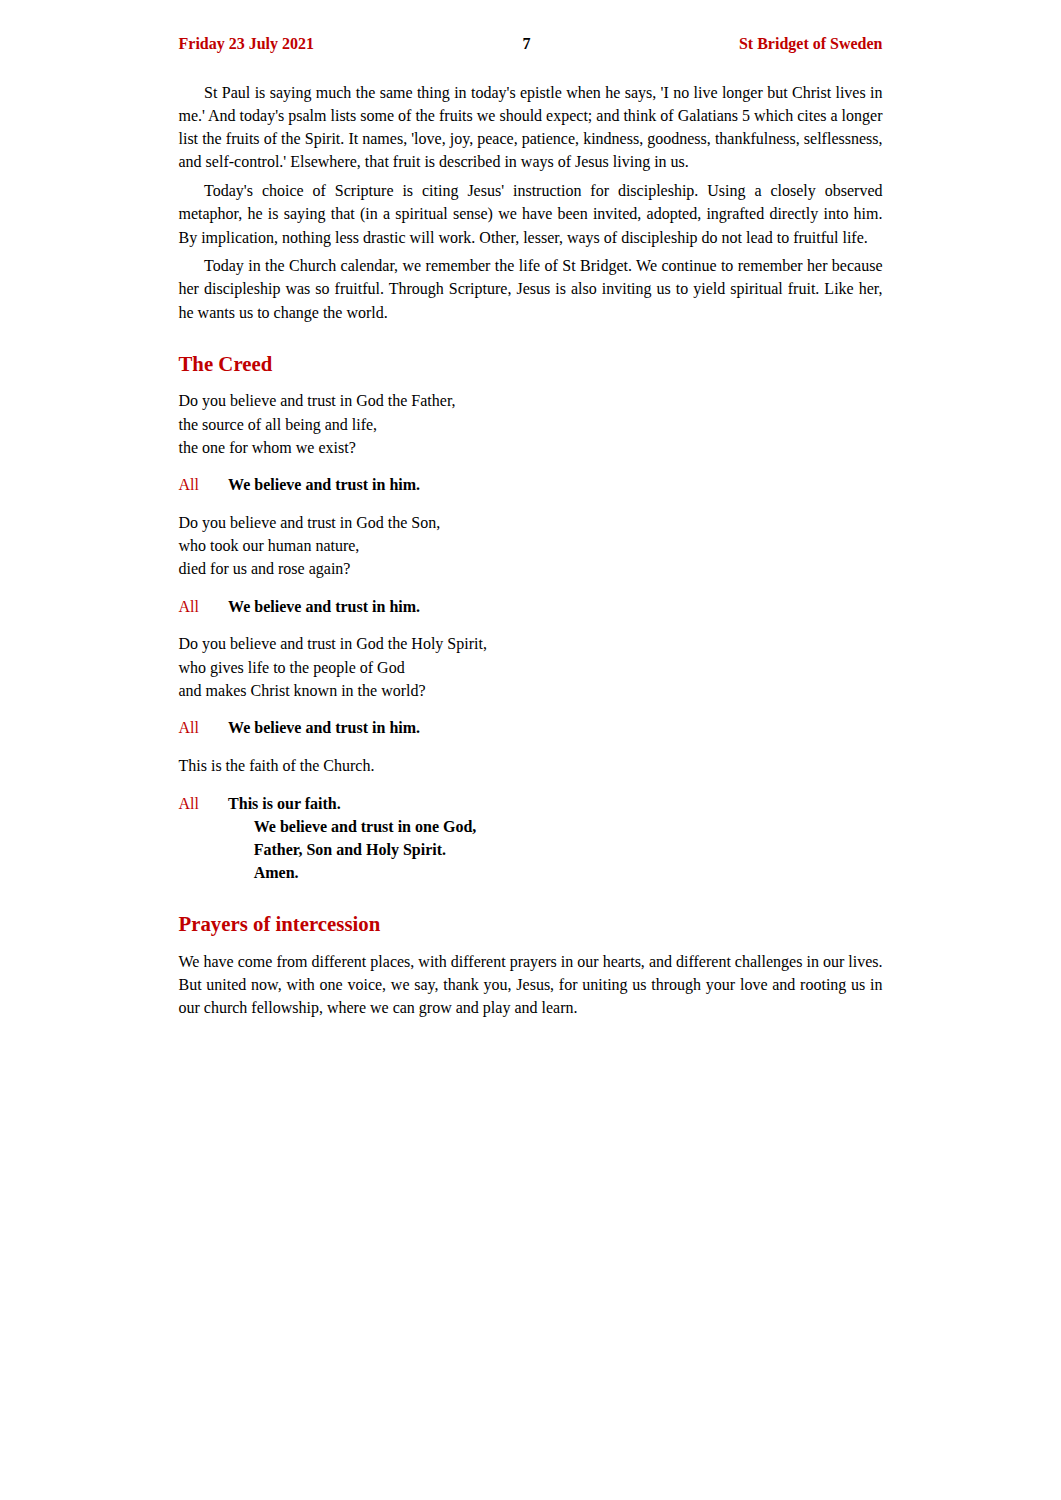Friday 23 July 2021 7 St Bridget of Sweden
St Paul is saying much the same thing in today's epistle when he says, 'I no live longer but Christ lives in me.' And today's psalm lists some of the fruits we should expect; and think of Galatians 5 which cites a longer list the fruits of the Spirit. It names, 'love, joy, peace, patience, kindness, goodness, thankfulness, selflessness, and self-control.' Elsewhere, that fruit is described in ways of Jesus living in us.
Today's choice of Scripture is citing Jesus' instruction for discipleship. Using a closely observed metaphor, he is saying that (in a spiritual sense) we have been invited, adopted, ingrafted directly into him. By implication, nothing less drastic will work. Other, lesser, ways of discipleship do not lead to fruitful life.
Today in the Church calendar, we remember the life of St Bridget. We continue to remember her because her discipleship was so fruitful. Through Scripture, Jesus is also inviting us to yield spiritual fruit. Like her, he wants us to change the world.
The Creed
Do you believe and trust in God the Father,
the source of all being and life,
the one for whom we exist?
All We believe and trust in him.
Do you believe and trust in God the Son,
who took our human nature,
died for us and rose again?
All We believe and trust in him.
Do you believe and trust in God the Holy Spirit,
who gives life to the people of God
and makes Christ known in the world?
All We believe and trust in him.
This is the faith of the Church.
All
This is our faith.
We believe and trust in one God,
Father, Son and Holy Spirit.
Amen.
Prayers of intercession
We have come from different places, with different prayers in our hearts, and different challenges in our lives. But united now, with one voice, we say, thank you, Jesus, for uniting us through your love and rooting us in our church fellowship, where we can grow and play and learn.